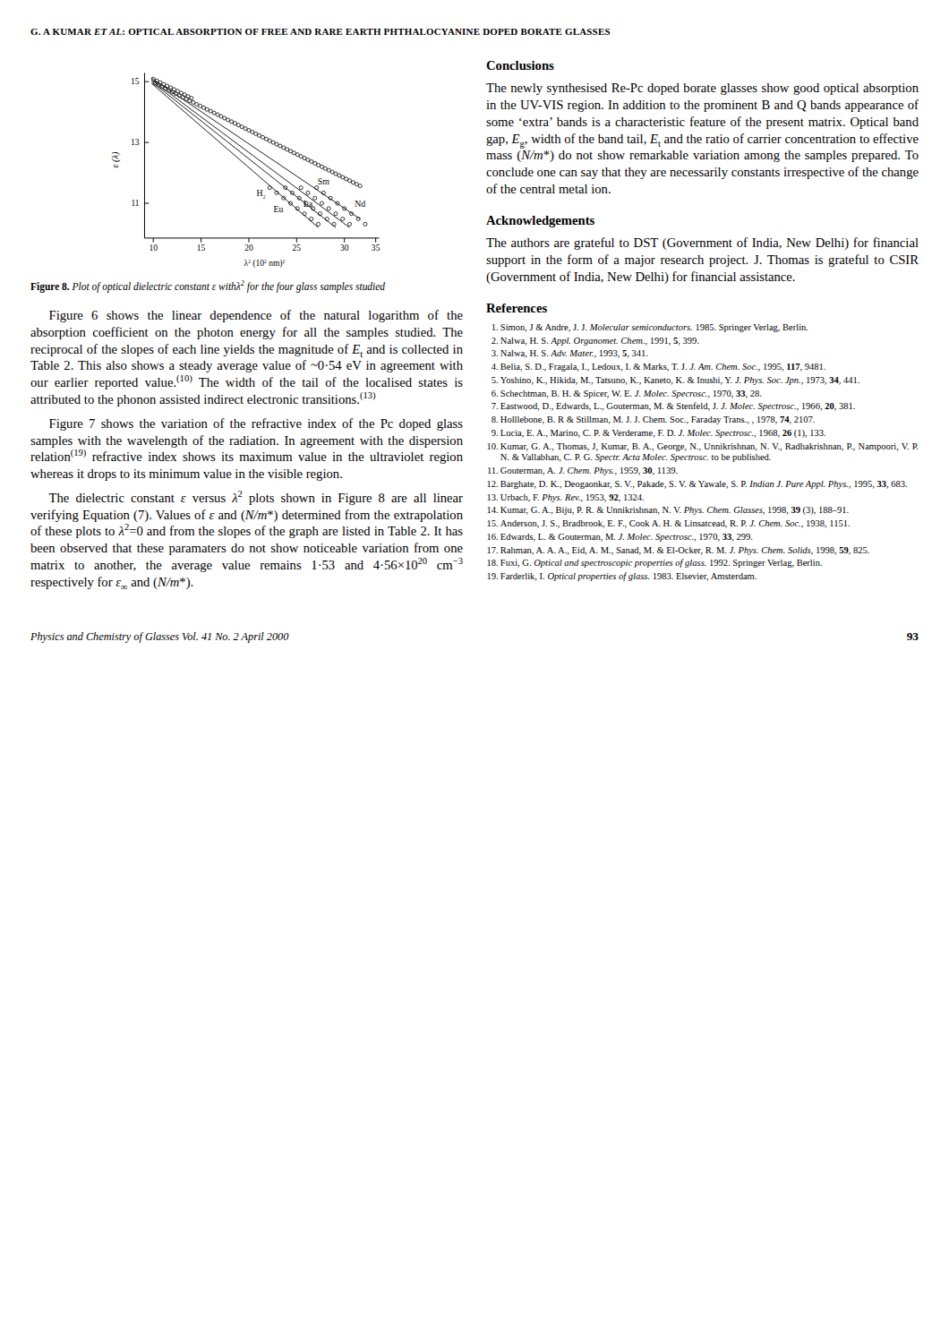G. A Kumar et al: Optical absorption of free and rare earth phthalocyanine doped borate glasses
15 13 11 10 15 20 25 30 35 ε (λ) λ2 (102 nm)2 Sm H2 Eu La Nd
Figure 8. Plot of optical dielectric constant ε withλ2 for the four glass samples studied
Figure 6 shows the linear dependence of the natural logarithm of the absorption coefficient on the photon energy for all the samples studied. The reciprocal of the slopes of each line yields the magnitude of Et and is collected in Table 2. This also shows a steady average value of ~0·54 eV in agreement with our earlier reported value.(10) The width of the tail of the localised states is attributed to the phonon assisted indirect electronic transitions.(13)
Figure 7 shows the variation of the refractive index of the Pc doped glass samples with the wavelength of the radiation. In agreement with the dispersion relation(19) refractive index shows its maximum value in the ultraviolet region whereas it drops to its minimum value in the visible region.
The dielectric constant ε versus λ2 plots shown in Figure 8 are all linear verifying Equation (7). Values of ε and (N/m*) determined from the extrapolation of these plots to λ2=0 and from the slopes of the graph are listed in Table 2. It has been observed that these paramaters do not show noticeable variation from one matrix to another, the average value remains 1·53 and 4·56×1020 cm−3 respectively for ε∞ and (N/m*).
Conclusions
The newly synthesised Re-Pc doped borate glasses show good optical absorption in the UV-VIS region. In addition to the prominent B and Q bands appearance of some ‘extra’ bands is a characteristic feature of the present matrix. Optical band gap, Eg, width of the band tail, Et and the ratio of carrier concentration to effective mass (N/m*) do not show remarkable variation among the samples prepared. To conclude one can say that they are necessarily constants irrespective of the change of the central metal ion.
Acknowledgements
The authors are grateful to DST (Government of India, New Delhi) for financial support in the form of a major research project. J. Thomas is grateful to CSIR (Government of India, New Delhi) for financial assistance.
References
Simon, J & Andre, J. J. Molecular semiconductors. 1985. Springer Verlag, Berlin.
Nalwa, H. S. Appl. Organomet. Chem., 1991, 5, 399.
Nalwa, H. S. Adv. Mater., 1993, 5, 341.
Belia, S. D., Fragala, I., Ledoux, I. & Marks, T. J. J. Am. Chem. Soc., 1995, 117, 9481.
Yoshino, K., Hikida, M., Tatsuno, K., Kaneto, K. & Inushi, Y. J. Phys. Soc. Jpn., 1973, 34, 441.
Schechtman, B. H. & Spicer, W. E. J. Molec. Specrosc., 1970, 33, 28.
Eastwood, D., Edwards, L., Gouterman, M. & Stenfeld, J. J. Molec. Spectrosc., 1966, 20, 381.
Holllebone, B. R & Stillman, M. J. J. Chem. Soc., Faraday Trans., , 1978, 74, 2107.
Lucia, E. A., Marino, C. P. & Verderame, F. D. J. Molec. Spectrosc., 1968, 26 (1), 133.
Kumar, G. A., Thomas, J, Kumar, B. A., George, N., Unnikrishnan, N. V., Radhakrishnan, P., Nampoori, V. P. N. & Vallabhan, C. P. G. Spectr. Acta Molec. Spectrosc. to be published.
Gouterman, A. J. Chem. Phys., 1959, 30, 1139.
Barghate, D. K., Deogaonkar, S. V., Pakade, S. V. & Yawale, S. P. Indian J. Pure Appl. Phys., 1995, 33, 683.
Urbach, F. Phys. Rev., 1953, 92, 1324.
Kumar, G. A., Biju, P. R. & Unnikrishnan, N. V. Phys. Chem. Glasses, 1998, 39 (3), 188–91.
Anderson, J. S., Bradbrook, E. F., Cook A. H. & Linsatcead, R. P. J. Chem. Soc., 1938, 1151.
Edwards, L. & Gouterman, M. J. Molec. Spectrosc., 1970, 33, 299.
Rahman, A. A. A., Eid, A. M., Sanad, M. & El-Ocker, R. M. J. Phys. Chem. Solids, 1998, 59, 825.
Fuxi, G. Optical and spectroscopic properties of glass. 1992. Springer Verlag, Berlin.
Farderlik, I. Optical properties of glass. 1983. Elsevier, Amsterdam.
Physics and Chemistry of Glasses Vol. 41 No. 2 April 2000
93